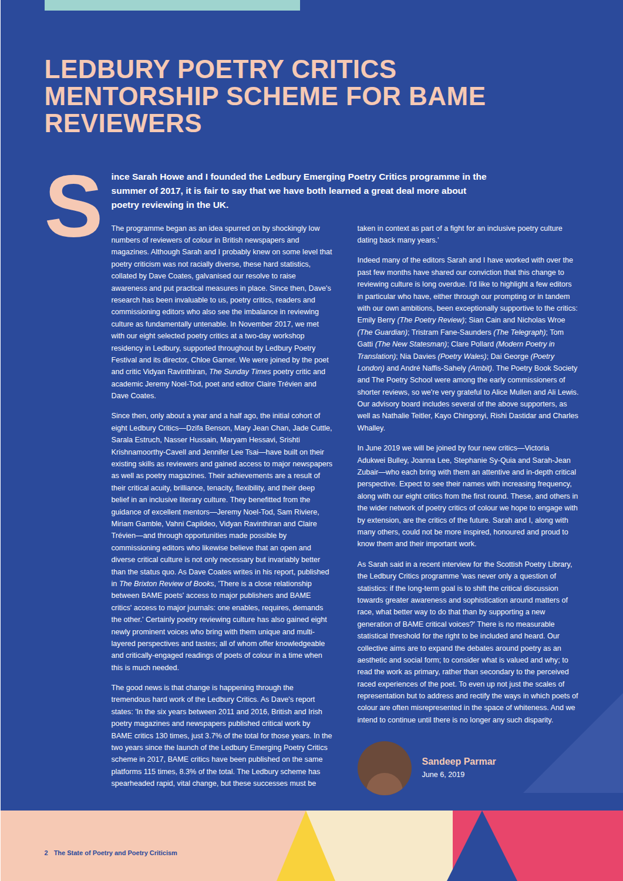Ledbury Poetry Critics Mentorship Scheme for BAME Reviewers
Since Sarah Howe and I founded the Ledbury Emerging Poetry Critics programme in the summer of 2017, it is fair to say that we have both learned a great deal more about poetry reviewing in the UK.
The programme began as an idea spurred on by shockingly low numbers of reviewers of colour in British newspapers and magazines. Although Sarah and I probably knew on some level that poetry criticism was not racially diverse, these hard statistics, collated by Dave Coates, galvanised our resolve to raise awareness and put practical measures in place. Since then, Dave's research has been invaluable to us, poetry critics, readers and commissioning editors who also see the imbalance in reviewing culture as fundamentally untenable. In November 2017, we met with our eight selected poetry critics at a two-day workshop residency in Ledbury, supported throughout by Ledbury Poetry Festival and its director, Chloe Garner. We were joined by the poet and critic Vidyan Ravinthiran, The Sunday Times poetry critic and academic Jeremy Noel-Tod, poet and editor Claire Trévien and Dave Coates.
Since then, only about a year and a half ago, the initial cohort of eight Ledbury Critics—Dzifa Benson, Mary Jean Chan, Jade Cuttle, Sarala Estruch, Nasser Hussain, Maryam Hessavi, Srishti Krishnamoorthy-Cavell and Jennifer Lee Tsai—have built on their existing skills as reviewers and gained access to major newspapers as well as poetry magazines. Their achievements are a result of their critical acuity, brilliance, tenacity, flexibility, and their deep belief in an inclusive literary culture. They benefitted from the guidance of excellent mentors—Jeremy Noel-Tod, Sam Riviere, Miriam Gamble, Vahni Capildeo, Vidyan Ravinthiran and Claire Trévien—and through opportunities made possible by commissioning editors who likewise believe that an open and diverse critical culture is not only necessary but invariably better than the status quo. As Dave Coates writes in his report, published in The Brixton Review of Books, 'There is a close relationship between BAME poets' access to major publishers and BAME critics' access to major journals: one enables, requires, demands the other.' Certainly poetry reviewing culture has also gained eight newly prominent voices who bring with them unique and multi-layered perspectives and tastes; all of whom offer knowledgeable and critically-engaged readings of poets of colour in a time when this is much needed.
The good news is that change is happening through the tremendous hard work of the Ledbury Critics. As Dave's report states: 'In the six years between 2011 and 2016, British and Irish poetry magazines and newspapers published critical work by BAME critics 130 times, just 3.7% of the total for those years. In the two years since the launch of the Ledbury Emerging Poetry Critics scheme in 2017, BAME critics have been published on the same platforms 115 times, 8.3% of the total. The Ledbury scheme has spearheaded rapid, vital change, but these successes must be taken in context as part of a fight for an inclusive poetry culture dating back many years.'
Indeed many of the editors Sarah and I have worked with over the past few months have shared our conviction that this change to reviewing culture is long overdue. I'd like to highlight a few editors in particular who have, either through our prompting or in tandem with our own ambitions, been exceptionally supportive to the critics: Emily Berry (The Poetry Review); Sian Cain and Nicholas Wroe (The Guardian); Tristram Fane-Saunders (The Telegraph); Tom Gatti (The New Statesman); Clare Pollard (Modern Poetry in Translation); Nia Davies (Poetry Wales); Dai George (Poetry London) and André Naffis-Sahely (Ambit). The Poetry Book Society and The Poetry School were among the early commissioners of shorter reviews, so we're very grateful to Alice Mullen and Ali Lewis. Our advisory board includes several of the above supporters, as well as Nathalie Teitler, Kayo Chingonyi, Rishi Dastidar and Charles Whalley.
In June 2019 we will be joined by four new critics—Victoria Adukwei Bulley, Joanna Lee, Stephanie Sy-Quia and Sarah-Jean Zubair—who each bring with them an attentive and in-depth critical perspective. Expect to see their names with increasing frequency, along with our eight critics from the first round. These, and others in the wider network of poetry critics of colour we hope to engage with by extension, are the critics of the future. Sarah and I, along with many others, could not be more inspired, honoured and proud to know them and their important work.
As Sarah said in a recent interview for the Scottish Poetry Library, the Ledbury Critics programme 'was never only a question of statistics: if the long-term goal is to shift the critical discussion towards greater awareness and sophistication around matters of race, what better way to do that than by supporting a new generation of BAME critical voices?' There is no measurable statistical threshold for the right to be included and heard. Our collective aims are to expand the debates around poetry as an aesthetic and social form; to consider what is valued and why; to read the work as primary, rather than secondary to the perceived raced experiences of the poet. To even up not just the scales of representation but to address and rectify the ways in which poets of colour are often misrepresented in the space of whiteness. And we intend to continue until there is no longer any such disparity.
Sandeep Parmar
June 6, 2019
2 The State of Poetry and Poetry Criticism